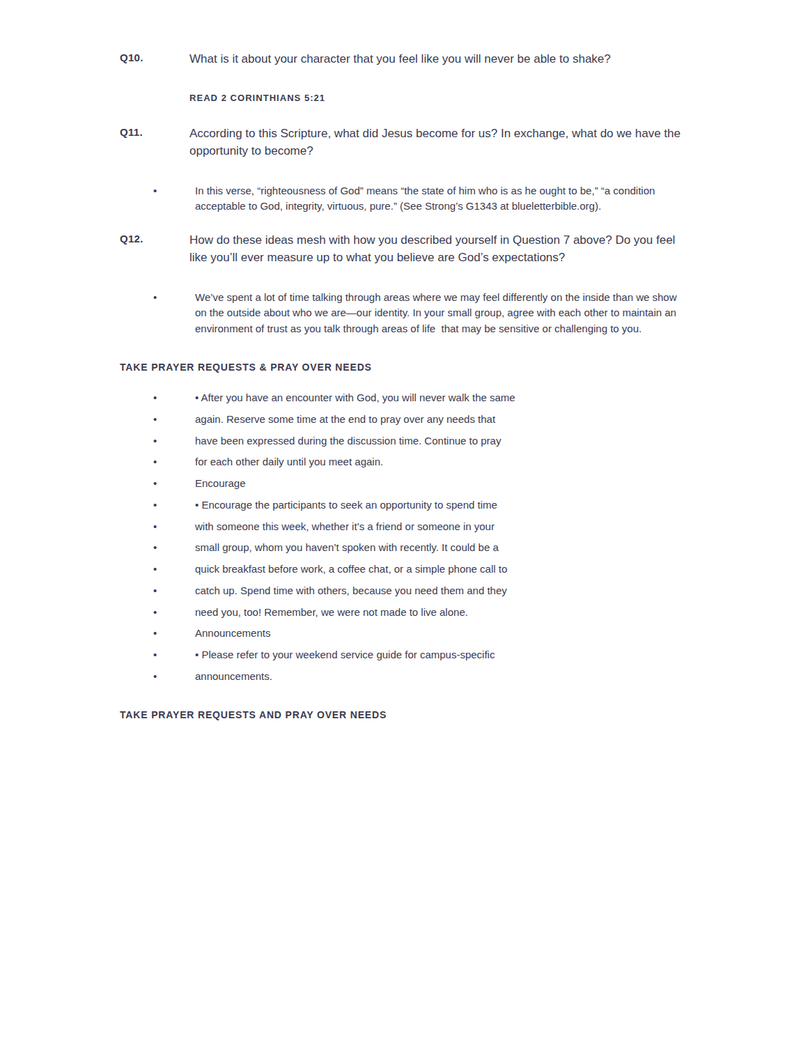Q10.
What is it about your character that you feel like you will never be able to shake?
Read 2 Corinthians 5:21
Q11.
According to this Scripture, what did Jesus become for us? In exchange, what do we have the opportunity to become?
•
In this verse, “righteousness of God” means “the state of him who is as he ought to be,” “a condition acceptable to God, integrity, virtuous, pure.” (See Strong’s G1343 at blueletterbible.org).
Q12.
How do these ideas mesh with how you described yourself in Question 7 above? Do you feel like you’ll ever measure up to what you believe are God’s expectations?
•
We’ve spent a lot of time talking through areas where we may feel differently on the inside than we show on the outside about who we are—our identity. In your small group, agree with each other to maintain an environment of trust as you talk through areas of life that may be sensitive or challenging to you.
Take Prayer Requests & Pray Over Needs
•
• After you have an encounter with God, you will never walk the same
•
again. Reserve some time at the end to pray over any needs that
•
have been expressed during the discussion time. Continue to pray
•
for each other daily until you meet again.
•
Encourage
•
• Encourage the participants to seek an opportunity to spend time
•
with someone this week, whether it’s a friend or someone in your
•
small group, whom you haven’t spoken with recently. It could be a
•
quick breakfast before work, a coffee chat, or a simple phone call to
•
catch up. Spend time with others, because you need them and they
•
need you, too! Remember, we were not made to live alone.
•
Announcements
•
• Please refer to your weekend service guide for campus-specific
•
announcements.
Take Prayer Requests and Pray Over Needs